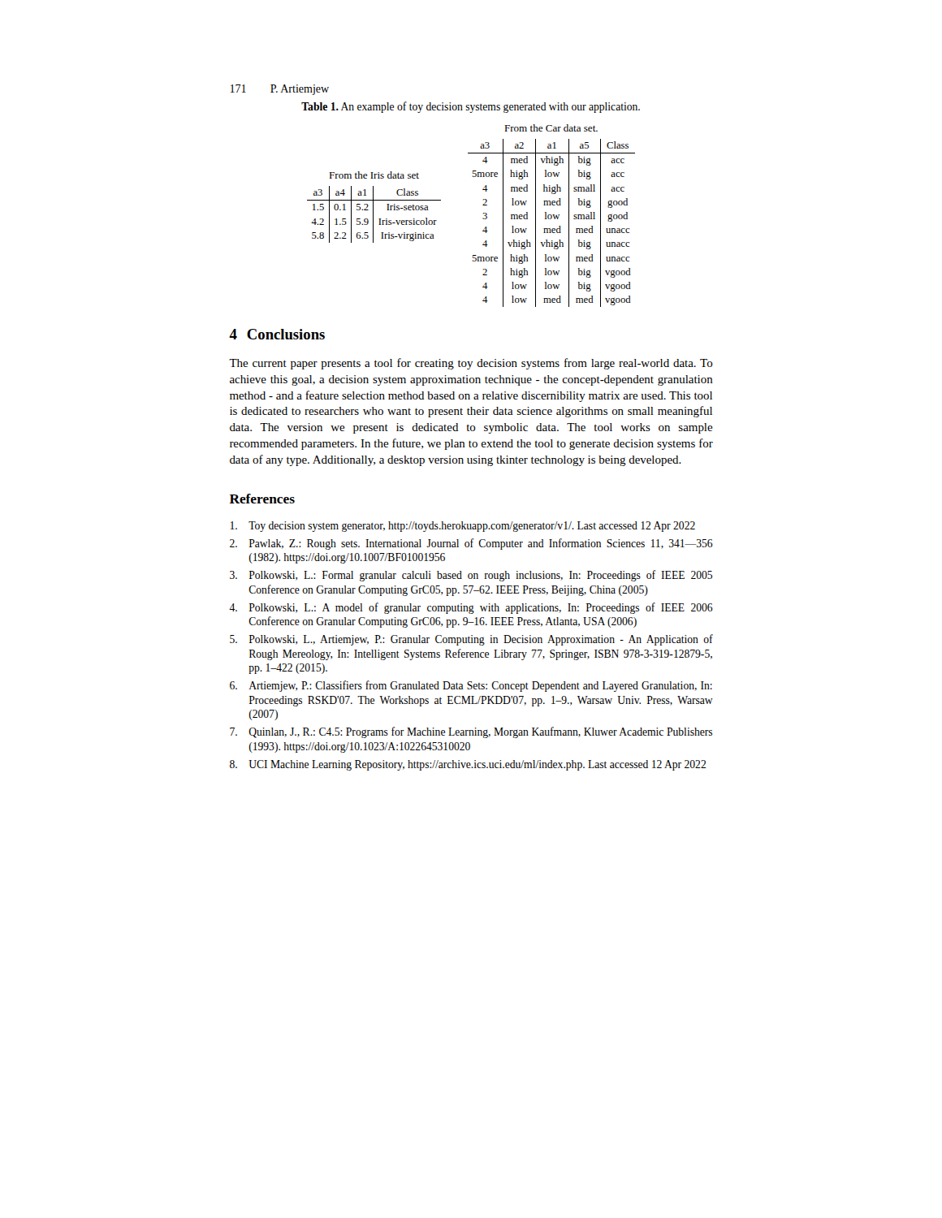171 P. Artiemjew
Table 1. An example of toy decision systems generated with our application.
From the Iris data set
| a3 | a4 | a1 | Class |
| --- | --- | --- | --- |
| 1.5 | 0.1 | 5.2 | Iris-setosa |
| 4.2 | 1.5 | 5.9 | Iris-versicolor |
| 5.8 | 2.2 | 6.5 | Iris-virginica |
From the Car data set.
| a3 | a2 | a1 | a5 | Class |
| --- | --- | --- | --- | --- |
| 4 | med | vhigh | big | acc |
| 5more | high | low | big | acc |
| 4 | med | high | small | acc |
| 2 | low | med | big | good |
| 3 | med | low | small | good |
| 4 | low | med | med | unacc |
| 4 | vhigh | vhigh | big | unacc |
| 5more | high | low | med | unacc |
| 2 | high | low | big | vgood |
| 4 | low | low | big | vgood |
| 4 | low | med | med | vgood |
4 Conclusions
The current paper presents a tool for creating toy decision systems from large real-world data. To achieve this goal, a decision system approximation technique - the concept-dependent granulation method - and a feature selection method based on a relative discernibility matrix are used. This tool is dedicated to researchers who want to present their data science algorithms on small meaningful data. The version we present is dedicated to symbolic data. The tool works on sample recommended parameters. In the future, we plan to extend the tool to generate decision systems for data of any type. Additionally, a desktop version using tkinter technology is being developed.
References
Toy decision system generator, http://toyds.herokuapp.com/generator/v1/. Last accessed 12 Apr 2022
Pawlak, Z.: Rough sets. International Journal of Computer and Information Sciences 11, 341—356 (1982). https://doi.org/10.1007/BF01001956
Polkowski, L.: Formal granular calculi based on rough inclusions, In: Proceedings of IEEE 2005 Conference on Granular Computing GrC05, pp. 57–62. IEEE Press, Beijing, China (2005)
Polkowski, L.: A model of granular computing with applications, In: Proceedings of IEEE 2006 Conference on Granular Computing GrC06, pp. 9–16. IEEE Press, Atlanta, USA (2006)
Polkowski, L., Artiemjew, P.: Granular Computing in Decision Approximation - An Application of Rough Mereology, In: Intelligent Systems Reference Library 77, Springer, ISBN 978-3-319-12879-5, pp. 1–422 (2015).
Artiemjew, P.: Classifiers from Granulated Data Sets: Concept Dependent and Layered Granulation, In: Proceedings RSKD'07. The Workshops at ECML/PKDD'07, pp. 1–9., Warsaw Univ. Press, Warsaw (2007)
Quinlan, J., R.: C4.5: Programs for Machine Learning, Morgan Kaufmann, Kluwer Academic Publishers (1993). https://doi.org/10.1023/A:1022645310020
UCI Machine Learning Repository, https://archive.ics.uci.edu/ml/index.php. Last accessed 12 Apr 2022